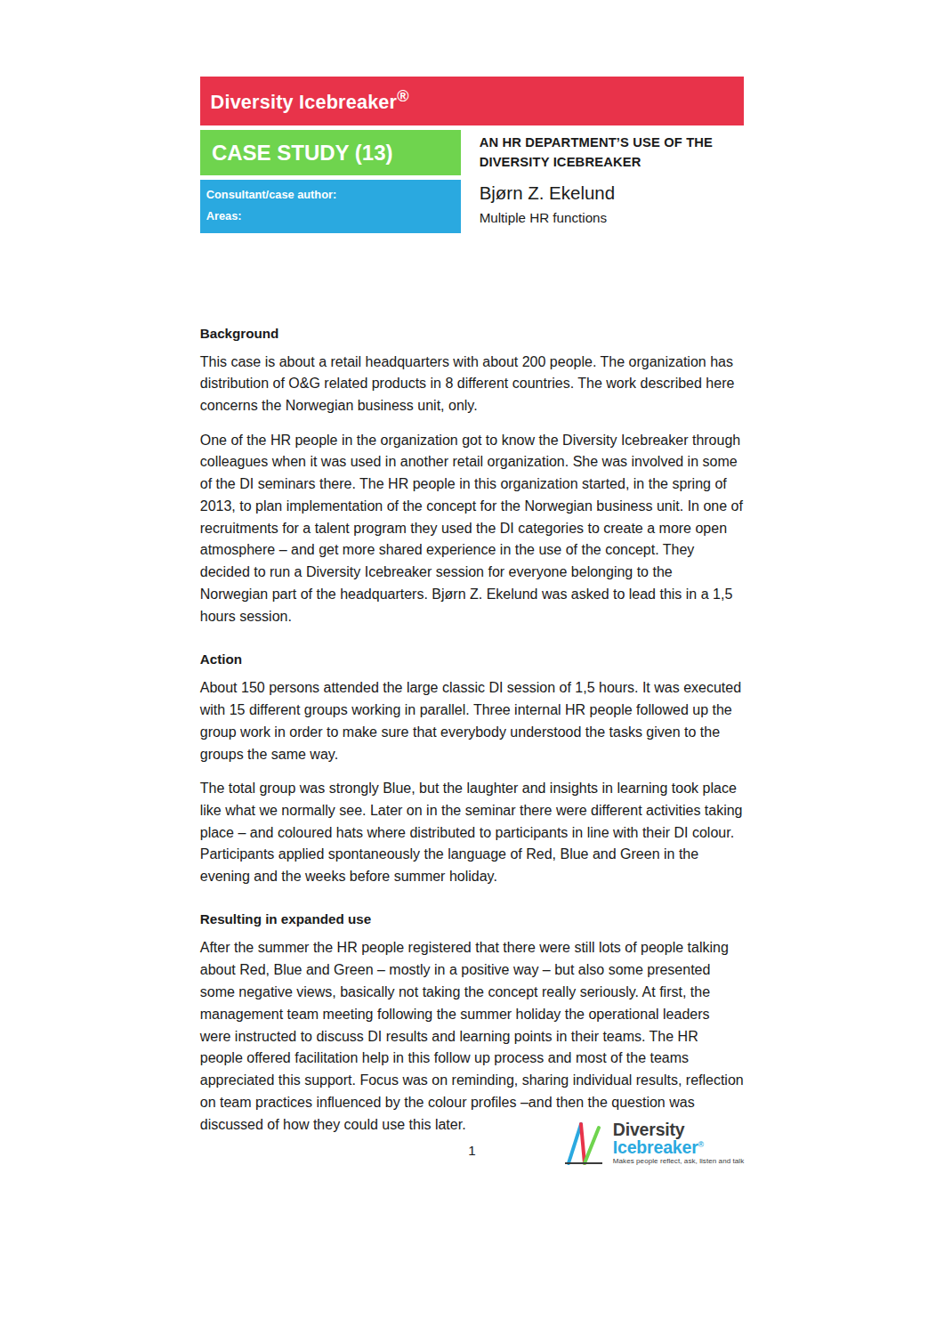Diversity Icebreaker®
CASE STUDY (13)
An HR department’s use of the Diversity Icebreaker
Consultant/case author:
Areas:
Bjørn Z. Ekelund
Multiple HR functions
Background
This case is about a retail headquarters with about 200 people. The organization has distribution of O&G related products in 8 different countries. The work described here concerns the Norwegian business unit, only.
One of the HR people in the organization got to know the Diversity Icebreaker through colleagues when it was used in another retail organization. She was involved in some of the DI seminars there. The HR people in this organization started, in the spring of 2013, to plan implementation of the concept for the Norwegian business unit. In one of recruitments for a talent program they used the DI categories to create a more open atmosphere – and get more shared experience in the use of the concept. They decided to run a Diversity Icebreaker session for everyone belonging to the Norwegian part of the headquarters. Bjørn Z. Ekelund was asked to lead this in a 1,5 hours session.
Action
About 150 persons attended the large classic DI session of 1,5 hours. It was executed with 15 different groups working in parallel. Three internal HR people followed up the group work in order to make sure that everybody understood the tasks given to the groups the same way.
The total group was strongly Blue, but the laughter and insights in learning took place like what we normally see. Later on in the seminar there were different activities taking place – and coloured hats where distributed to participants in line with their DI colour. Participants applied spontaneously the language of Red, Blue and Green in the evening and the weeks before summer holiday.
Resulting in expanded use
After the summer the HR people registered that there were still lots of people talking about Red, Blue and Green – mostly in a positive way – but also some presented some negative views, basically not taking the concept really seriously. At first, the management team meeting following the summer holiday the operational leaders were instructed to discuss DI results and learning points in their teams. The HR people offered facilitation help in this follow up process and most of the teams appreciated this support. Focus was on reminding, sharing individual results, reflection on team practices influenced by the colour profiles –and then the question was discussed of how they could use this later.
1
Diversity
Icebreaker®
Makes people reflect, ask, listen and talk